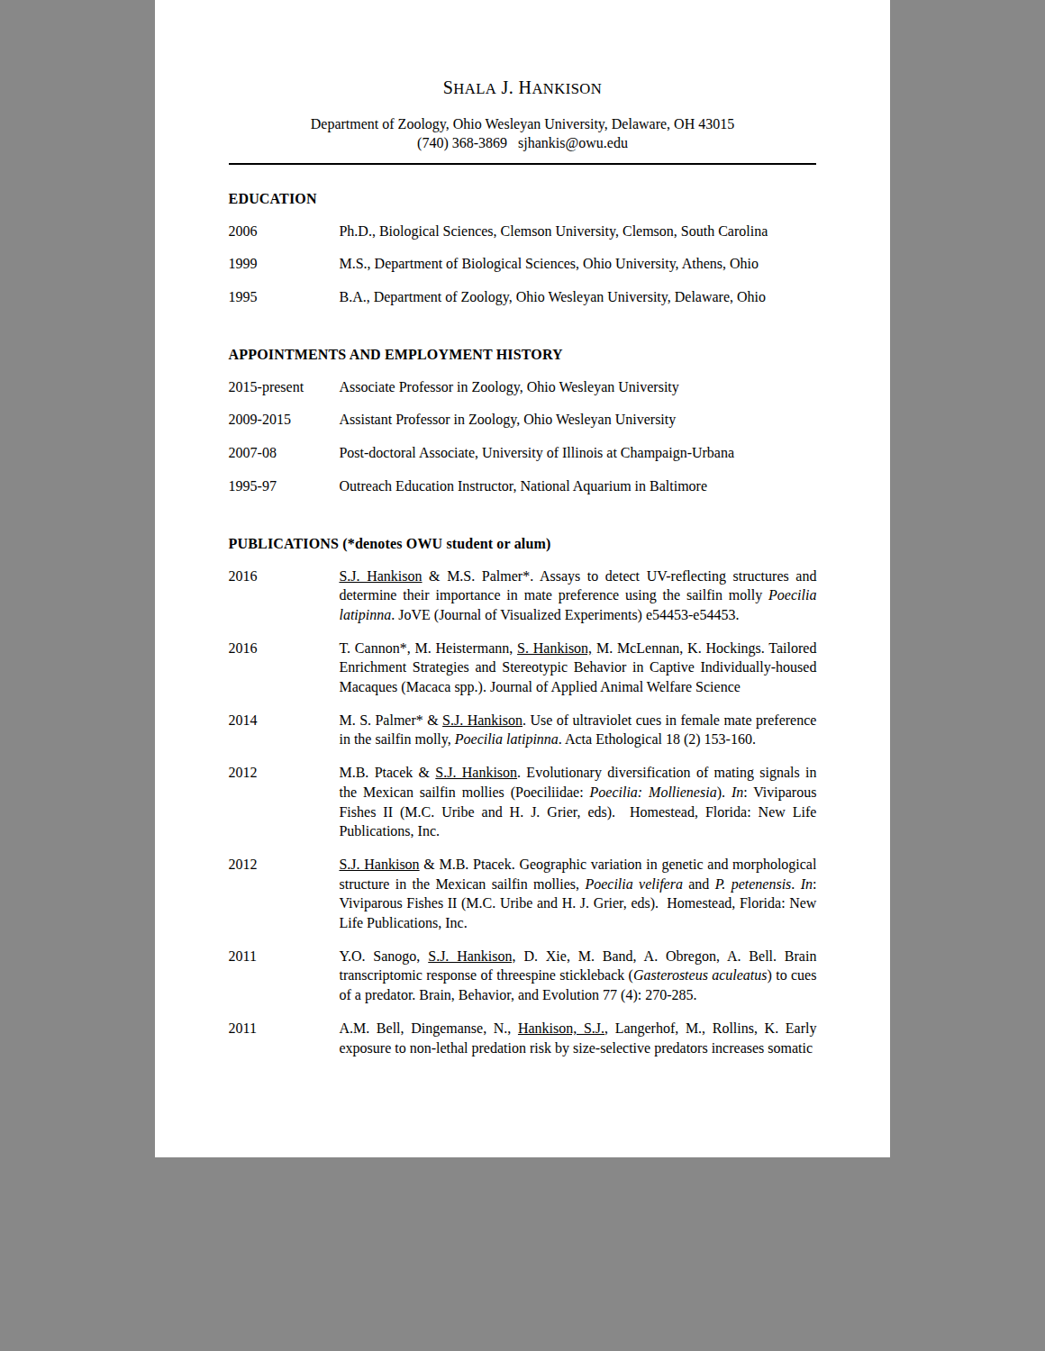SHALA J. HANKISON
Department of Zoology, Ohio Wesleyan University, Delaware, OH 43015
(740) 368-3869 sjhankis@owu.edu
EDUCATION
| 2006 | Ph.D., Biological Sciences, Clemson University, Clemson, South Carolina |
| 1999 | M.S., Department of Biological Sciences, Ohio University, Athens, Ohio |
| 1995 | B.A., Department of Zoology, Ohio Wesleyan University, Delaware, Ohio |
APPOINTMENTS AND EMPLOYMENT HISTORY
| 2015-present | Associate Professor in Zoology, Ohio Wesleyan University |
| 2009-2015 | Assistant Professor in Zoology, Ohio Wesleyan University |
| 2007-08 | Post-doctoral Associate, University of Illinois at Champaign-Urbana |
| 1995-97 | Outreach Education Instructor, National Aquarium in Baltimore |
PUBLICATIONS (*denotes OWU student or alum)
| 2016 | S.J. Hankison & M.S. Palmer*. Assays to detect UV-reflecting structures and determine their importance in mate preference using the sailfin molly Poecilia latipinna . JoVE (Journal of Visualized Experiments) e54453-e54453. |
| 2016 | T. Cannon*, M. Heistermann, S. Hankison, M. McLennan, K. Hockings. Tailored Enrichment Strategies and Stereotypic Behavior in Captive Individually-housed Macaques (Macaca spp.). Journal of Applied Animal Welfare Science |
| 2014 | M. S. Palmer* & S.J. Hankison . Use of ultraviolet cues in female mate preference in the sailfin molly, Poecilia latipinna . Acta Ethological 18 (2) 153-160. |
| 2012 | M.B. Ptacek & S.J. Hankison . Evolutionary diversification of mating signals in the Mexican sailfin mollies (Poeciliidae: Poecilia: Mollienesia ). In : Viviparous Fishes II (M.C. Uribe and H. J. Grier, eds). Homestead, Florida: New Life Publications, Inc. |
| 2012 | S.J. Hankison & M.B. Ptacek. Geographic variation in genetic and morphological structure in the Mexican sailfin mollies, Poecilia velifera and P. petenensis . In : Viviparous Fishes II (M.C. Uribe and H. J. Grier, eds). Homestead, Florida: New Life Publications, Inc. |
| 2011 | Y.O. Sanogo, S.J. Hankison, D. Xie, M. Band, A. Obregon, A. Bell. Brain transcriptomic response of threespine stickleback ( Gasterosteus aculeatus ) to cues of a predator. Brain, Behavior, and Evolution 77 (4): 270-285. |
| 2011 | A.M. Bell, Dingemanse, N., Hankison, S.J. , Langerhof, M., Rollins, K. Early exposure to non-lethal predation risk by size-selective predators increases somatic |